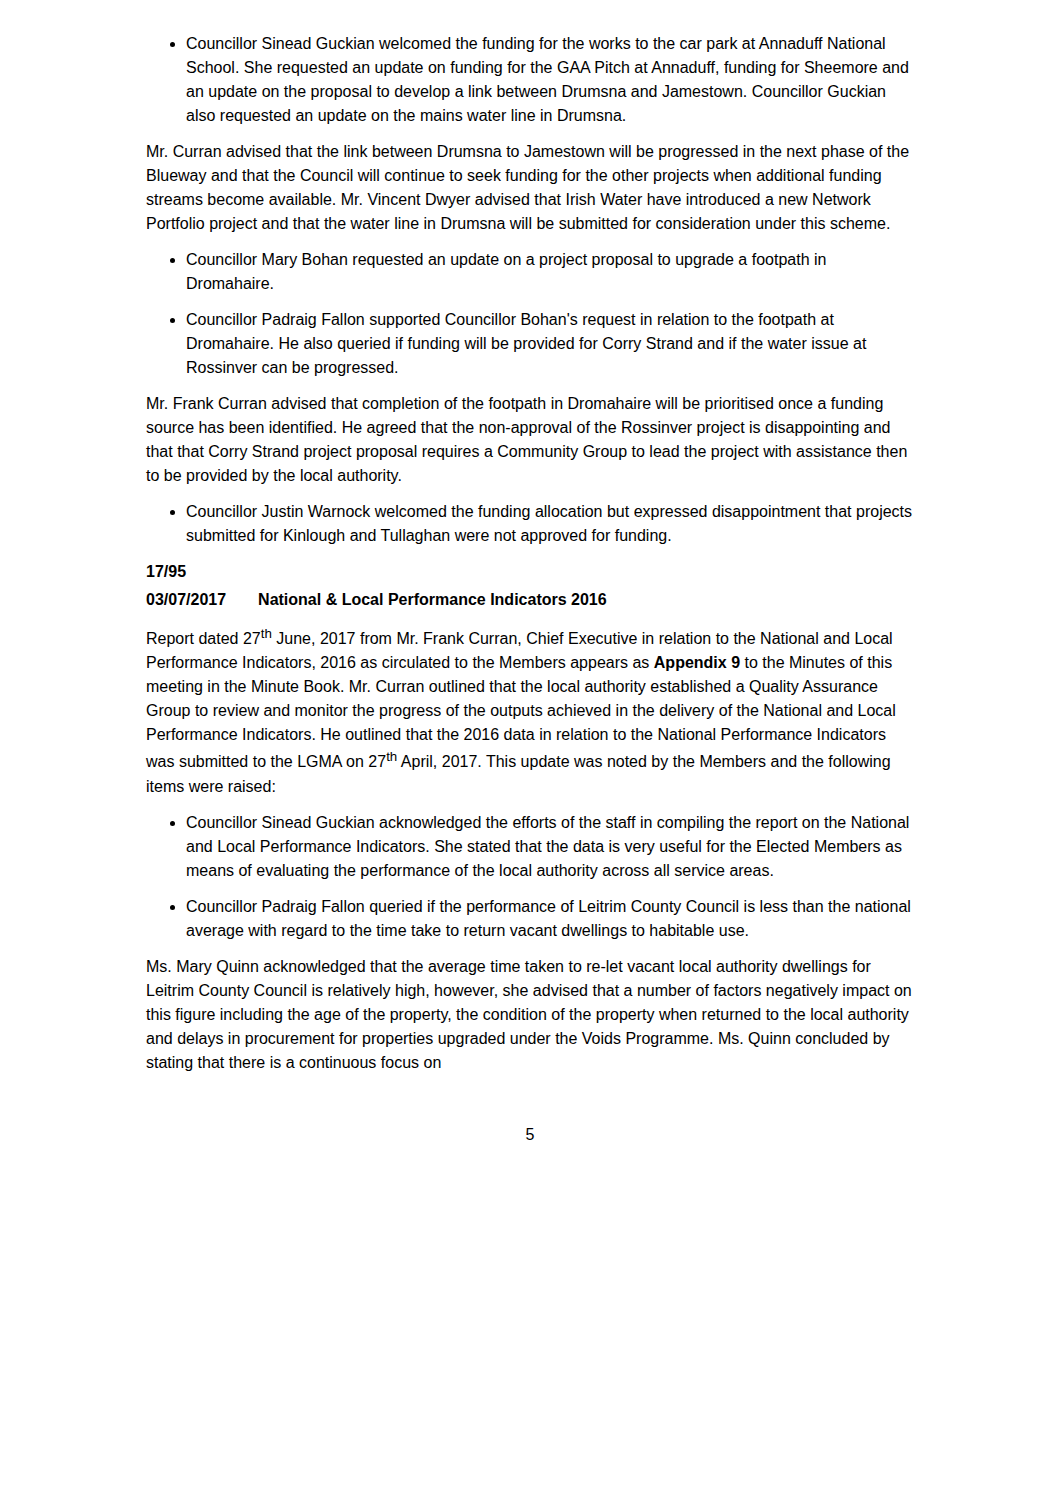Councillor Sinead Guckian welcomed the funding for the works to the car park at Annaduff National School. She requested an update on funding for the GAA Pitch at Annaduff, funding for Sheemore and an update on the proposal to develop a link between Drumsna and Jamestown. Councillor Guckian also requested an update on the mains water line in Drumsna.
Mr. Curran advised that the link between Drumsna to Jamestown will be progressed in the next phase of the Blueway and that the Council will continue to seek funding for the other projects when additional funding streams become available. Mr. Vincent Dwyer advised that Irish Water have introduced a new Network Portfolio project and that the water line in Drumsna will be submitted for consideration under this scheme.
Councillor Mary Bohan requested an update on a project proposal to upgrade a footpath in Dromahaire.
Councillor Padraig Fallon supported Councillor Bohan's request in relation to the footpath at Dromahaire. He also queried if funding will be provided for Corry Strand and if the water issue at Rossinver can be progressed.
Mr. Frank Curran advised that completion of the footpath in Dromahaire will be prioritised once a funding source has been identified. He agreed that the non-approval of the Rossinver project is disappointing and that that Corry Strand project proposal requires a Community Group to lead the project with assistance then to be provided by the local authority.
Councillor Justin Warnock welcomed the funding allocation but expressed disappointment that projects submitted for Kinlough and Tullaghan were not approved for funding.
17/95
03/07/2017 National & Local Performance Indicators 2016
Report dated 27th June, 2017 from Mr. Frank Curran, Chief Executive in relation to the National and Local Performance Indicators, 2016 as circulated to the Members appears as Appendix 9 to the Minutes of this meeting in the Minute Book. Mr. Curran outlined that the local authority established a Quality Assurance Group to review and monitor the progress of the outputs achieved in the delivery of the National and Local Performance Indicators. He outlined that the 2016 data in relation to the National Performance Indicators was submitted to the LGMA on 27th April, 2017. This update was noted by the Members and the following items were raised:
Councillor Sinead Guckian acknowledged the efforts of the staff in compiling the report on the National and Local Performance Indicators. She stated that the data is very useful for the Elected Members as means of evaluating the performance of the local authority across all service areas.
Councillor Padraig Fallon queried if the performance of Leitrim County Council is less than the national average with regard to the time take to return vacant dwellings to habitable use.
Ms. Mary Quinn acknowledged that the average time taken to re-let vacant local authority dwellings for Leitrim County Council is relatively high, however, she advised that a number of factors negatively impact on this figure including the age of the property, the condition of the property when returned to the local authority and delays in procurement for properties upgraded under the Voids Programme. Ms. Quinn concluded by stating that there is a continuous focus on
5